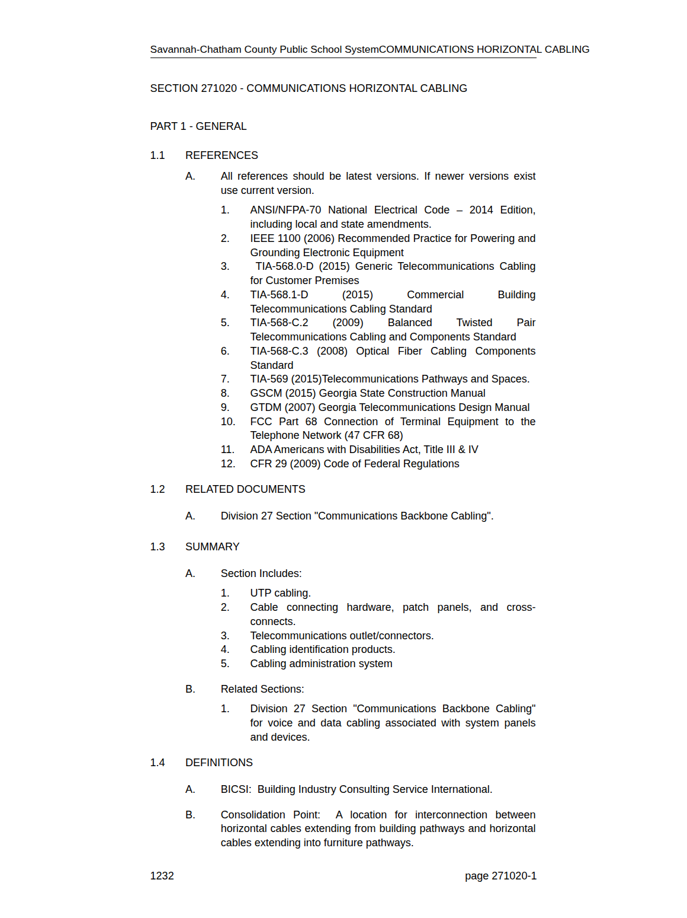Savannah-Chatham County Public School System
COMMUNICATIONS HORIZONTAL CABLING
SECTION 271020 - COMMUNICATIONS HORIZONTAL CABLING
PART 1 - GENERAL
1.1
REFERENCES
A.
All references should be latest versions. If newer versions exist use current version.
1.
ANSI/NFPA-70 National Electrical Code – 2014 Edition, including local and state amendments.
2.
IEEE 1100 (2006) Recommended Practice for Powering and Grounding Electronic Equipment
3.
TIA-568.0-D (2015) Generic Telecommunications Cabling for Customer Premises
4.
TIA-568.1-D (2015) Commercial Building Telecommunications Cabling Standard
5.
TIA-568-C.2 (2009) Balanced Twisted Pair Telecommunications Cabling and Components Standard
6.
TIA-568-C.3 (2008) Optical Fiber Cabling Components Standard
7.
TIA-569 (2015)Telecommunications Pathways and Spaces.
8.
GSCM (2015) Georgia State Construction Manual
9.
GTDM (2007) Georgia Telecommunications Design Manual
10.
FCC Part 68 Connection of Terminal Equipment to the Telephone Network (47 CFR 68)
11.
ADA Americans with Disabilities Act, Title III & IV
12.
CFR 29 (2009) Code of Federal Regulations
1.2
RELATED DOCUMENTS
A.
Division 27 Section "Communications Backbone Cabling".
1.3
SUMMARY
A.
Section Includes:
1.
UTP cabling.
2.
Cable connecting hardware, patch panels, and cross-connects.
3.
Telecommunications outlet/connectors.
4.
Cabling identification products.
5.
Cabling administration system
B.
Related Sections:
1.
Division 27 Section "Communications Backbone Cabling" for voice and data cabling associated with system panels and devices.
1.4
DEFINITIONS
A.
BICSI: Building Industry Consulting Service International.
B.
Consolidation Point: A location for interconnection between horizontal cables extending from building pathways and horizontal cables extending into furniture pathways.
1232
page 271020-1